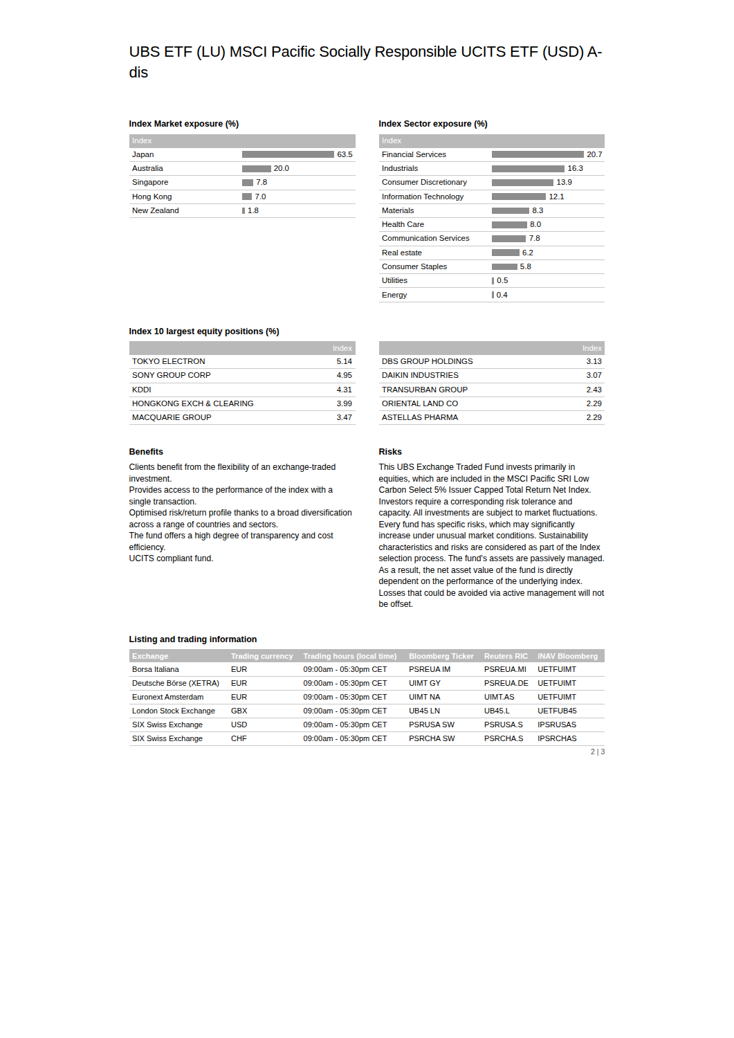UBS ETF (LU) MSCI Pacific Socially Responsible UCITS ETF (USD) A-dis
Index Market exposure (%)
| Index |
| --- |
| Japan | 63.5 |
| Australia | 20.0 |
| Singapore | 7.8 |
| Hong Kong | 7.0 |
| New Zealand | 1.8 |
Index Sector exposure (%)
| Index |
| --- |
| Financial Services | 20.7 |
| Industrials | 16.3 |
| Consumer Discretionary | 13.9 |
| Information Technology | 12.1 |
| Materials | 8.3 |
| Health Care | 8.0 |
| Communication Services | 7.8 |
| Real estate | 6.2 |
| Consumer Staples | 5.8 |
| Utilities | 0.5 |
| Energy | 0.4 |
Index 10 largest equity positions (%)
| | Index |
| --- | --- |
| TOKYO ELECTRON | 5.14 |
| SONY GROUP CORP | 4.95 |
| KDDI | 4.31 |
| HONGKONG EXCH & CLEARING | 3.99 |
| MACQUARIE GROUP | 3.47 |
| | Index |
| --- | --- |
| DBS GROUP HOLDINGS | 3.13 |
| DAIKIN INDUSTRIES | 3.07 |
| TRANSURBAN GROUP | 2.43 |
| ORIENTAL LAND CO | 2.29 |
| ASTELLAS PHARMA | 2.29 |
Benefits
Clients benefit from the flexibility of an exchange-traded investment.
Provides access to the performance of the index with a single transaction.
Optimised risk/return profile thanks to a broad diversification across a range of countries and sectors.
The fund offers a high degree of transparency and cost efficiency.
UCITS compliant fund.
Risks
This UBS Exchange Traded Fund invests primarily in equities, which are included in the MSCI Pacific SRI Low Carbon Select 5% Issuer Capped Total Return Net Index. Investors require a corresponding risk tolerance and capacity. All investments are subject to market fluctuations. Every fund has specific risks, which may significantly increase under unusual market conditions. Sustainability characteristics and risks are considered as part of the Index selection process. The fund's assets are passively managed. As a result, the net asset value of the fund is directly dependent on the performance of the underlying index. Losses that could be avoided via active management will not be offset.
Listing and trading information
| Exchange | Trading currency | Trading hours (local time) | Bloomberg Ticker | Reuters RIC | iNAV Bloomberg |
| --- | --- | --- | --- | --- | --- |
| Borsa Italiana | EUR | 09:00am - 05:30pm CET | PSREUA IM | PSREUA.MI | UETFUIMT |
| Deutsche Börse (XETRA) | EUR | 09:00am - 05:30pm CET | UIMT GY | PSREUA.DE | UETFUIMT |
| Euronext Amsterdam | EUR | 09:00am - 05:30pm CET | UIMT NA | UIMT.AS | UETFUIMT |
| London Stock Exchange | GBX | 09:00am - 05:30pm CET | UB45 LN | UB45.L | UETFUB45 |
| SIX Swiss Exchange | USD | 09:00am - 05:30pm CET | PSRUSA SW | PSRUSA.S | IPSRUSAS |
| SIX Swiss Exchange | CHF | 09:00am - 05:30pm CET | PSRCHA SW | PSRCHA.S | IPSRCHAS |
2 | 3